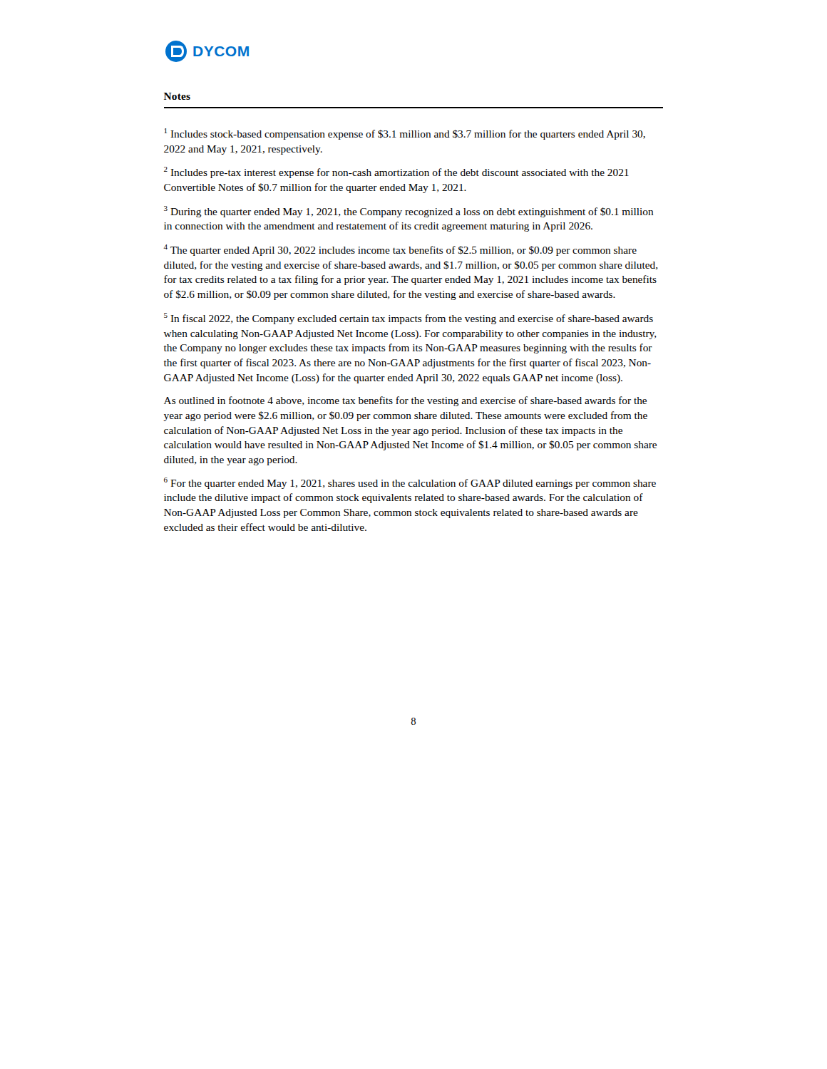DYCOM
Notes
1 Includes stock-based compensation expense of $3.1 million and $3.7 million for the quarters ended April 30, 2022 and May 1, 2021, respectively.
2 Includes pre-tax interest expense for non-cash amortization of the debt discount associated with the 2021 Convertible Notes of $0.7 million for the quarter ended May 1, 2021.
3 During the quarter ended May 1, 2021, the Company recognized a loss on debt extinguishment of $0.1 million in connection with the amendment and restatement of its credit agreement maturing in April 2026.
4 The quarter ended April 30, 2022 includes income tax benefits of $2.5 million, or $0.09 per common share diluted, for the vesting and exercise of share-based awards, and $1.7 million, or $0.05 per common share diluted, for tax credits related to a tax filing for a prior year. The quarter ended May 1, 2021 includes income tax benefits of $2.6 million, or $0.09 per common share diluted, for the vesting and exercise of share-based awards.
5 In fiscal 2022, the Company excluded certain tax impacts from the vesting and exercise of share-based awards when calculating Non-GAAP Adjusted Net Income (Loss). For comparability to other companies in the industry, the Company no longer excludes these tax impacts from its Non-GAAP measures beginning with the results for the first quarter of fiscal 2023. As there are no Non-GAAP adjustments for the first quarter of fiscal 2023, Non-GAAP Adjusted Net Income (Loss) for the quarter ended April 30, 2022 equals GAAP net income (loss).
As outlined in footnote 4 above, income tax benefits for the vesting and exercise of share-based awards for the year ago period were $2.6 million, or $0.09 per common share diluted. These amounts were excluded from the calculation of Non-GAAP Adjusted Net Loss in the year ago period. Inclusion of these tax impacts in the calculation would have resulted in Non-GAAP Adjusted Net Income of $1.4 million, or $0.05 per common share diluted, in the year ago period.
6 For the quarter ended May 1, 2021, shares used in the calculation of GAAP diluted earnings per common share include the dilutive impact of common stock equivalents related to share-based awards. For the calculation of Non-GAAP Adjusted Loss per Common Share, common stock equivalents related to share-based awards are excluded as their effect would be anti-dilutive.
8